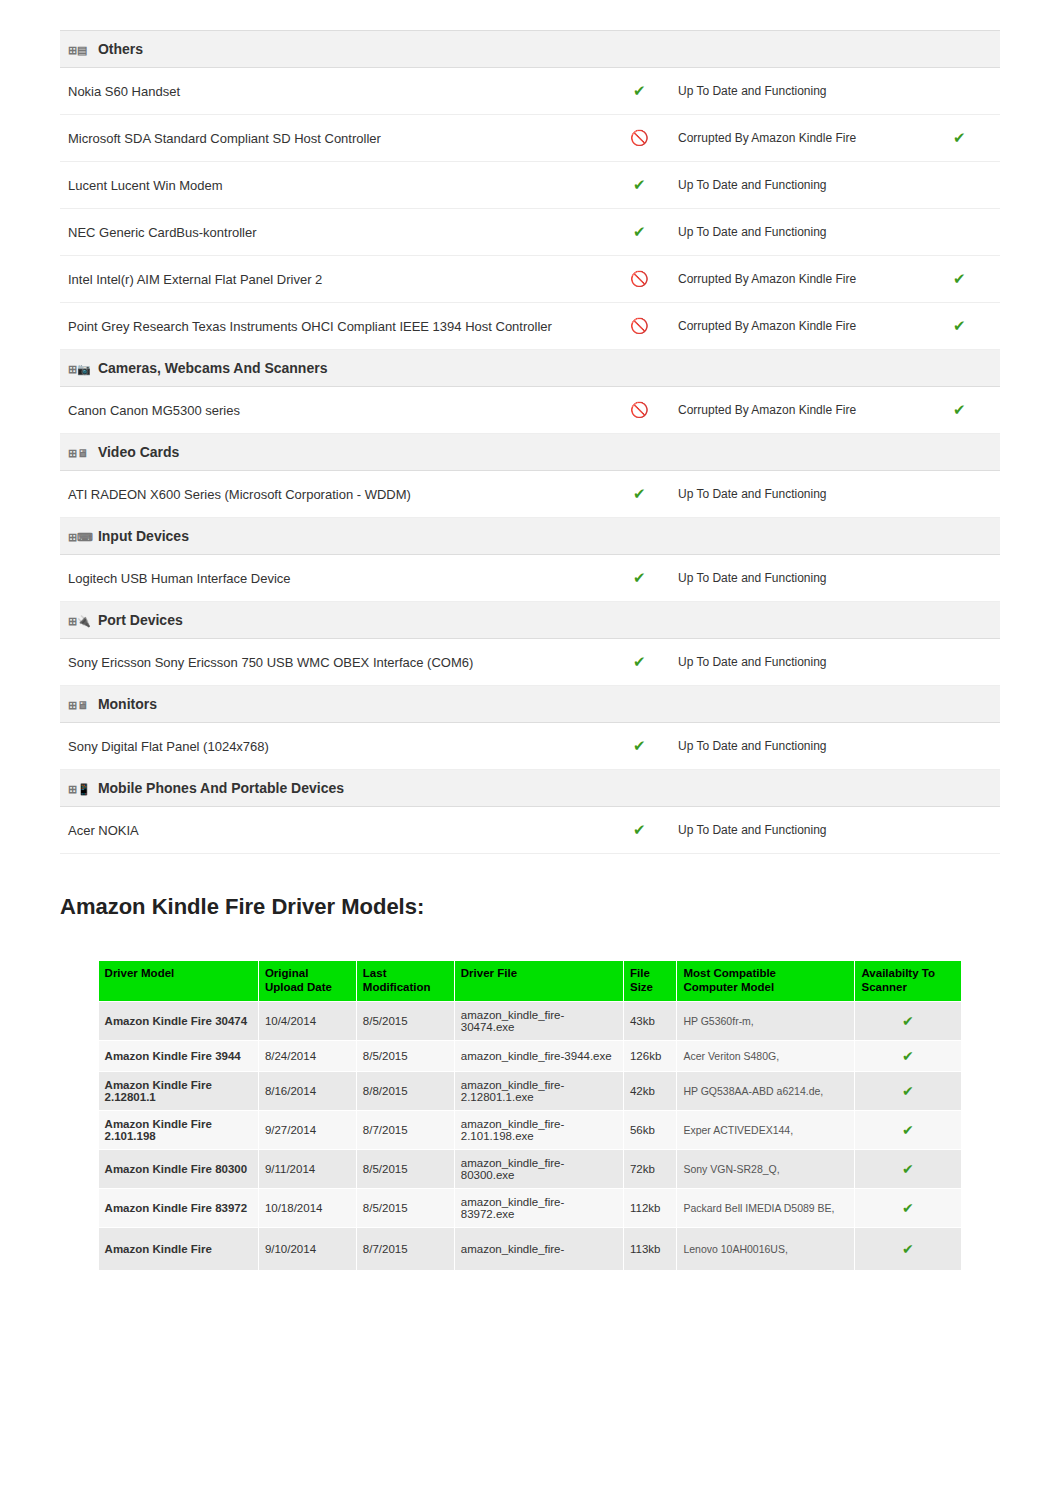| ⊞▤ Others |
| Nokia S60 Handset | ✔ | Up To Date and Functioning | |
| Microsoft SDA Standard Compliant SD Host Controller | 🚫 | Corrupted By Amazon Kindle Fire | ✔ |
| Lucent Lucent Win Modem | ✔ | Up To Date and Functioning | |
| NEC Generic CardBus-kontroller | ✔ | Up To Date and Functioning | |
| Intel Intel(r) AIM External Flat Panel Driver 2 | 🚫 | Corrupted By Amazon Kindle Fire | ✔ |
| Point Grey Research Texas Instruments OHCI Compliant IEEE 1394 Host Controller | 🚫 | Corrupted By Amazon Kindle Fire | ✔ |
| ⊞📷 Cameras, Webcams And Scanners |
| Canon Canon MG5300 series | 🚫 | Corrupted By Amazon Kindle Fire | ✔ |
| ⊞🖥 Video Cards |
| ATI RADEON X600 Series (Microsoft Corporation - WDDM) | ✔ | Up To Date and Functioning | |
| ⊞⌨ Input Devices |
| Logitech USB Human Interface Device | ✔ | Up To Date and Functioning | |
| ⊞🔌 Port Devices |
| Sony Ericsson Sony Ericsson 750 USB WMC OBEX Interface (COM6) | ✔ | Up To Date and Functioning | |
| ⊞🖥 Monitors |
| Sony Digital Flat Panel (1024x768) | ✔ | Up To Date and Functioning | |
| ⊞📱 Mobile Phones And Portable Devices |
| Acer NOKIA | ✔ | Up To Date and Functioning | |
Amazon Kindle Fire Driver Models:
| Driver Model | Original Upload Date | Last Modification | Driver File | File Size | Most Compatible Computer Model | Availabilty To Scanner |
| --- | --- | --- | --- | --- | --- | --- |
| Amazon Kindle Fire 30474 | 10/4/2014 | 8/5/2015 | amazon_kindle_fire-30474.exe | 43kb | HP G5360fr-m, | ✔ |
| Amazon Kindle Fire 3944 | 8/24/2014 | 8/5/2015 | amazon_kindle_fire-3944.exe | 126kb | Acer Veriton S480G, | ✔ |
| Amazon Kindle Fire 2.12801.1 | 8/16/2014 | 8/8/2015 | amazon_kindle_fire-2.12801.1.exe | 42kb | HP GQ538AA-ABD a6214.de, | ✔ |
| Amazon Kindle Fire 2.101.198 | 9/27/2014 | 8/7/2015 | amazon_kindle_fire-2.101.198.exe | 56kb | Exper ACTIVEDEX144, | ✔ |
| Amazon Kindle Fire 80300 | 9/11/2014 | 8/5/2015 | amazon_kindle_fire-80300.exe | 72kb | Sony VGN-SR28_Q, | ✔ |
| Amazon Kindle Fire 83972 | 10/18/2014 | 8/5/2015 | amazon_kindle_fire-83972.exe | 112kb | Packard Bell IMEDIA D5089 BE, | ✔ |
| Amazon Kindle Fire | 9/10/2014 | 8/7/2015 | amazon_kindle_fire- | 113kb | Lenovo 10AH0016US, | ✔ |